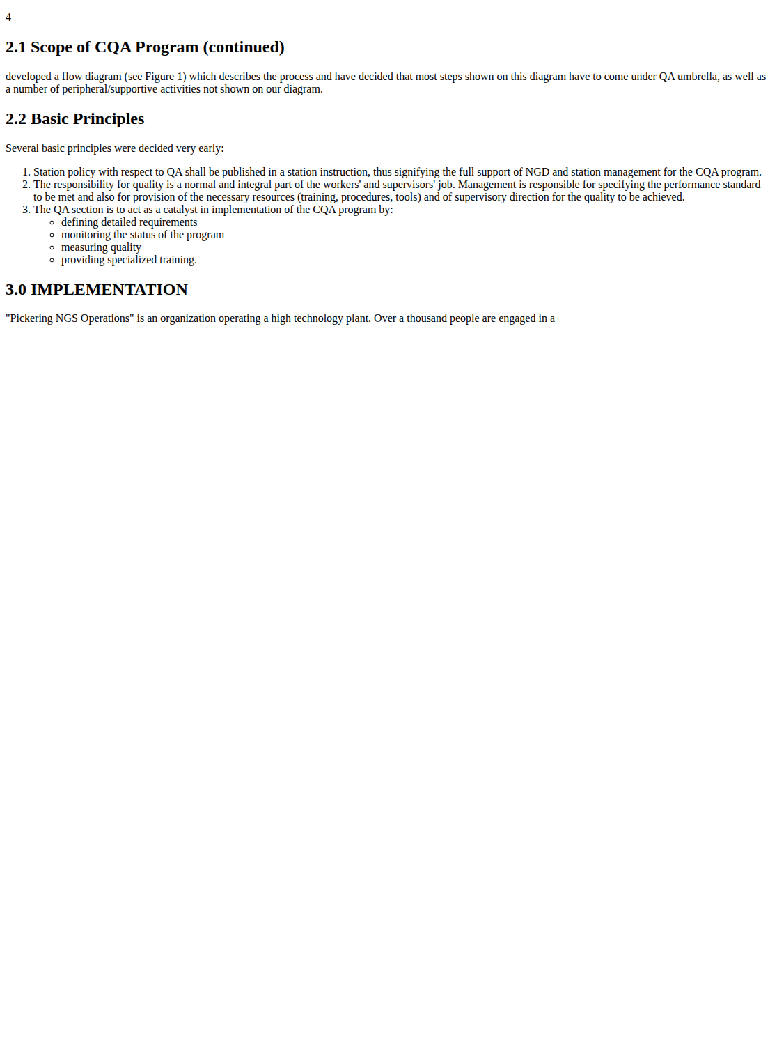4
2.1 Scope of CQA Program (continued)
developed a flow diagram (see Figure 1) which describes the process and have decided that most steps shown on this diagram have to come under QA umbrella, as well as a number of peripheral/supportive activities not shown on our diagram.
2.2 Basic Principles
Several basic principles were decided very early:
Station policy with respect to QA shall be published in a station instruction, thus signifying the full support of NGD and station management for the CQA program.
The responsibility for quality is a normal and integral part of the workers' and supervisors' job. Management is responsible for specifying the performance standard to be met and also for provision of the necessary resources (training, procedures, tools) and of supervisory direction for the quality to be achieved.
The QA section is to act as a catalyst in implementation of the CQA program by:
defining detailed requirements
monitoring the status of the program
measuring quality
providing specialized training.
3.0 IMPLEMENTATION
"Pickering NGS Operations" is an organization operating a high technology plant. Over a thousand people are engaged in a